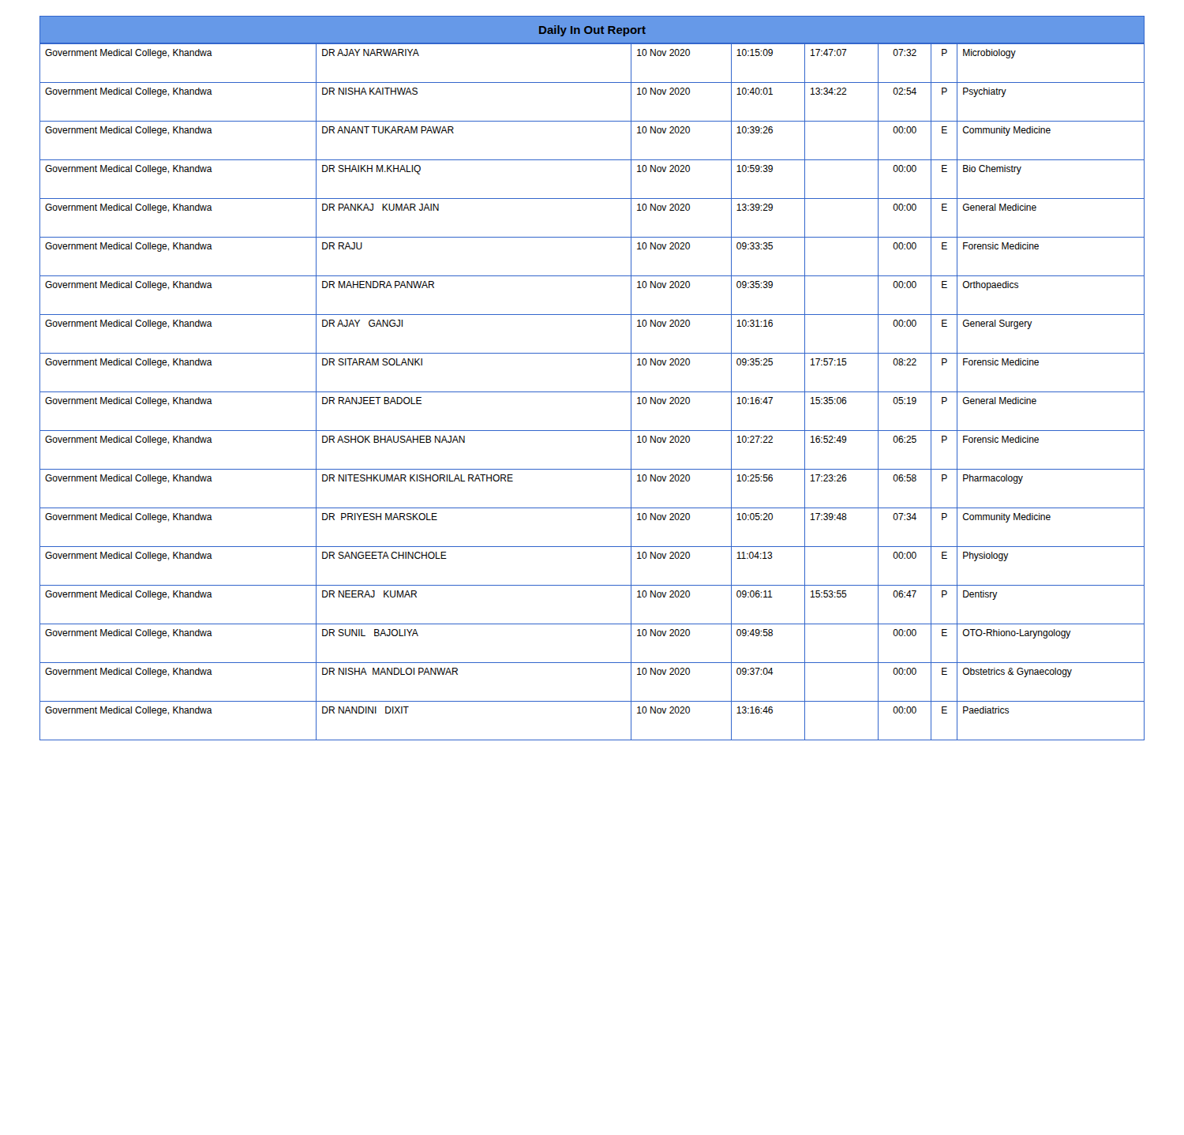Daily In Out Report
| Government Medical College, Khandwa | DR AJAY NARWARIYA | 10 Nov 2020 | 10:15:09 | 17:47:07 | 07:32 | P | Microbiology |
| Government Medical College, Khandwa | DR NISHA KAITHWAS | 10 Nov 2020 | 10:40:01 | 13:34:22 | 02:54 | P | Psychiatry |
| Government Medical College, Khandwa | DR ANANT TUKARAM PAWAR | 10 Nov 2020 | 10:39:26 | | 00:00 | E | Community Medicine |
| Government Medical College, Khandwa | DR SHAIKH M.KHALIQ | 10 Nov 2020 | 10:59:39 | | 00:00 | E | Bio Chemistry |
| Government Medical College, Khandwa | DR PANKAJ KUMAR JAIN | 10 Nov 2020 | 13:39:29 | | 00:00 | E | General Medicine |
| Government Medical College, Khandwa | DR RAJU | 10 Nov 2020 | 09:33:35 | | 00:00 | E | Forensic Medicine |
| Government Medical College, Khandwa | DR MAHENDRA PANWAR | 10 Nov 2020 | 09:35:39 | | 00:00 | E | Orthopaedics |
| Government Medical College, Khandwa | DR AJAY GANGJI | 10 Nov 2020 | 10:31:16 | | 00:00 | E | General Surgery |
| Government Medical College, Khandwa | DR SITARAM SOLANKI | 10 Nov 2020 | 09:35:25 | 17:57:15 | 08:22 | P | Forensic Medicine |
| Government Medical College, Khandwa | DR RANJEET BADOLE | 10 Nov 2020 | 10:16:47 | 15:35:06 | 05:19 | P | General Medicine |
| Government Medical College, Khandwa | DR ASHOK BHAUSAHEB NAJAN | 10 Nov 2020 | 10:27:22 | 16:52:49 | 06:25 | P | Forensic Medicine |
| Government Medical College, Khandwa | DR NITESHKUMAR KISHORILAL RATHORE | 10 Nov 2020 | 10:25:56 | 17:23:26 | 06:58 | P | Pharmacology |
| Government Medical College, Khandwa | DR PRIYESH MARSKOLE | 10 Nov 2020 | 10:05:20 | 17:39:48 | 07:34 | P | Community Medicine |
| Government Medical College, Khandwa | DR SANGEETA CHINCHOLE | 10 Nov 2020 | 11:04:13 | | 00:00 | E | Physiology |
| Government Medical College, Khandwa | DR NEERAJ KUMAR | 10 Nov 2020 | 09:06:11 | 15:53:55 | 06:47 | P | Dentisry |
| Government Medical College, Khandwa | DR SUNIL BAJOLIYA | 10 Nov 2020 | 09:49:58 | | 00:00 | E | OTO-Rhiono-Laryngology |
| Government Medical College, Khandwa | DR NISHA MANDLOI PANWAR | 10 Nov 2020 | 09:37:04 | | 00:00 | E | Obstetrics & Gynaecology |
| Government Medical College, Khandwa | DR NANDINI DIXIT | 10 Nov 2020 | 13:16:46 | | 00:00 | E | Paediatrics |